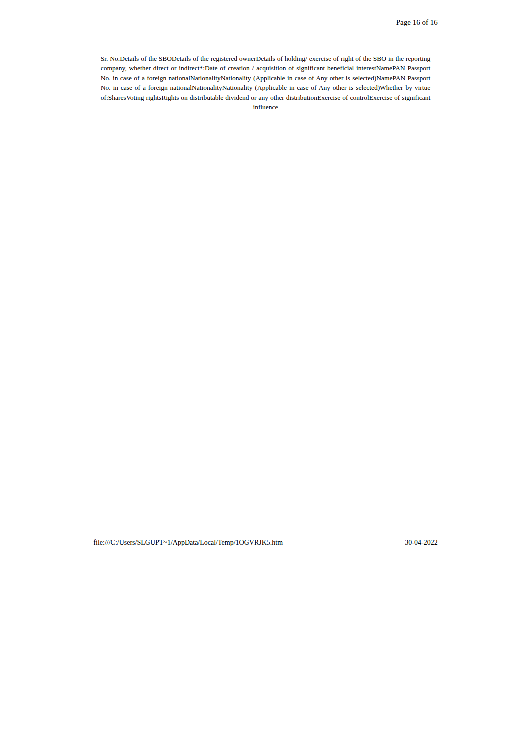Page 16 of 16
Sr. No.Details of the SBODetails of the registered ownerDetails of holding/ exercise of right of the SBO in the reporting company, whether direct or indirect*:Date of creation / acquisition of significant beneficial interestNamePAN Passport No. in case of a foreign nationalNationalityNationality (Applicable in case of Any other is selected)NamePAN Passport No. in case of a foreign nationalNationalityNationality (Applicable in case of Any other is selected)Whether by virtue of:SharesVoting rightsRights on distributable dividend or any other distributionExercise of controlExercise of significant influence
file:///C:/Users/SLGUPT~1/AppData/Local/Temp/1OGVRJK5.htm
30-04-2022